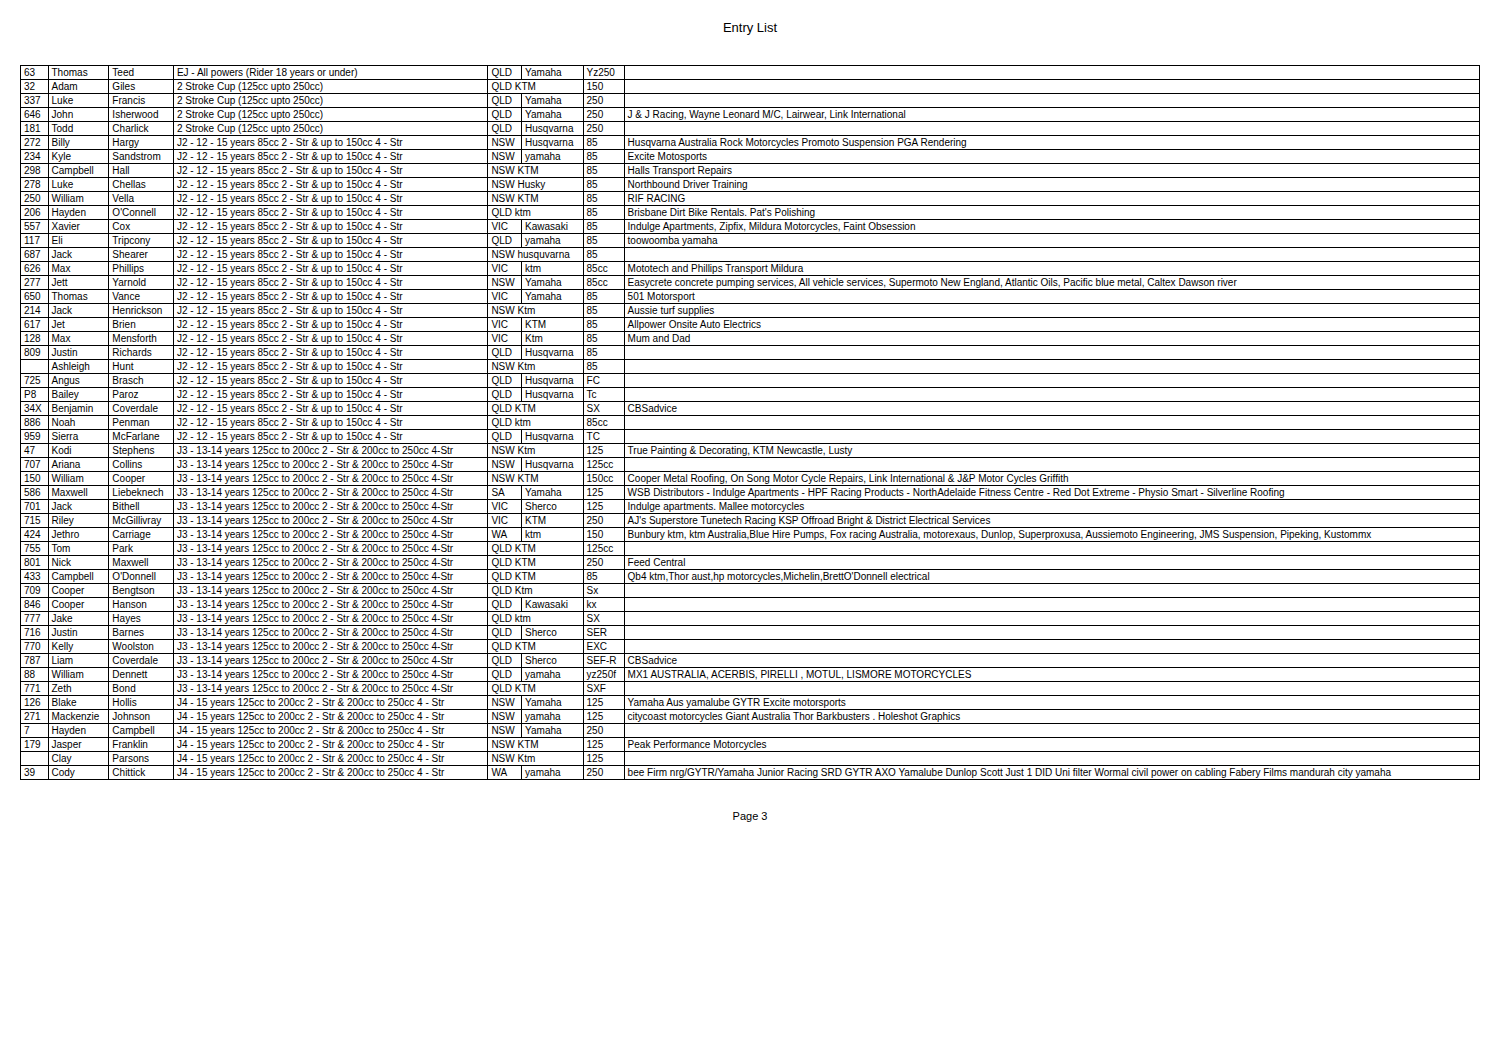Entry List
| 63 | Thomas | Teed | EJ - All powers (Rider 18 years or under) | QLD | Yamaha | Yz250 | |
| 32 | Adam | Giles | 2 Stroke Cup (125cc upto 250cc) | QLD KTM | 150 | |
| 337 | Luke | Francis | 2 Stroke Cup (125cc upto 250cc) | QLD | Yamaha | 250 | |
| 646 | John | Isherwood | 2 Stroke Cup (125cc upto 250cc) | QLD | Yamaha | 250 | J & J Racing, Wayne Leonard M/C, Lairwear, Link International |
| 181 | Todd | Charlick | 2 Stroke Cup (125cc upto 250cc) | QLD | Husqvarna | 250 | |
| 272 | Billy | Hargy | J2 - 12 - 15 years 85cc 2 - Str & up to 150cc 4 - Str | NSW | Husqvarna | 85 | Husqvarna Australia Rock Motorcycles Promoto Suspension PGA Rendering |
| 234 | Kyle | Sandstrom | J2 - 12 - 15 years 85cc 2 - Str & up to 150cc 4 - Str | NSW | yamaha | 85 | Excite Motosports |
| 298 | Campbell | Hall | J2 - 12 - 15 years 85cc 2 - Str & up to 150cc 4 - Str | NSW KTM | 85 | Halls Transport Repairs |
| 278 | Luke | Chellas | J2 - 12 - 15 years 85cc 2 - Str & up to 150cc 4 - Str | NSW Husky | 85 | Northbound Driver Training |
| 250 | William | Vella | J2 - 12 - 15 years 85cc 2 - Str & up to 150cc 4 - Str | NSW KTM | 85 | RIF RACING |
| 206 | Hayden | O'Connell | J2 - 12 - 15 years 85cc 2 - Str & up to 150cc 4 - Str | QLD ktm | 85 | Brisbane Dirt Bike Rentals. Pat's Polishing |
| 557 | Xavier | Cox | J2 - 12 - 15 years 85cc 2 - Str & up to 150cc 4 - Str | VIC | Kawasaki | 85 | Indulge Apartments, Zipfix, Mildura Motorcycles, Faint Obsession |
| 117 | Eli | Tripcony | J2 - 12 - 15 years 85cc 2 - Str & up to 150cc 4 - Str | QLD | yamaha | 85 | toowoomba yamaha |
| 687 | Jack | Shearer | J2 - 12 - 15 years 85cc 2 - Str & up to 150cc 4 - Str | NSW husquvarna | 85 | |
| 626 | Max | Phillips | J2 - 12 - 15 years 85cc 2 - Str & up to 150cc 4 - Str | VIC | ktm | 85cc | Mototech and Phillips Transport Mildura |
| 277 | Jett | Yarnold | J2 - 12 - 15 years 85cc 2 - Str & up to 150cc 4 - Str | NSW | Yamaha | 85cc | Easycrete concrete pumping services, All vehicle services, Supermoto New England, Atlantic Oils, Pacific blue metal, Caltex Dawson river |
| 650 | Thomas | Vance | J2 - 12 - 15 years 85cc 2 - Str & up to 150cc 4 - Str | VIC | Yamaha | 85 | 501 Motorsport |
| 214 | Jack | Henrickson | J2 - 12 - 15 years 85cc 2 - Str & up to 150cc 4 - Str | NSW Ktm | 85 | Aussie turf supplies |
| 617 | Jet | Brien | J2 - 12 - 15 years 85cc 2 - Str & up to 150cc 4 - Str | VIC | KTM | 85 | Allpower Onsite Auto Electrics |
| 128 | Max | Mensforth | J2 - 12 - 15 years 85cc 2 - Str & up to 150cc 4 - Str | VIC | Ktm | 85 | Mum and Dad |
| 809 | Justin | Richards | J2 - 12 - 15 years 85cc 2 - Str & up to 150cc 4 - Str | QLD | Husqvarna | 85 | |
| | Ashleigh | Hunt | J2 - 12 - 15 years 85cc 2 - Str & up to 150cc 4 - Str | NSW Ktm | 85 | |
| 725 | Angus | Brasch | J2 - 12 - 15 years 85cc 2 - Str & up to 150cc 4 - Str | QLD | Husqvarna | FC | |
| P8 | Bailey | Paroz | J2 - 12 - 15 years 85cc 2 - Str & up to 150cc 4 - Str | QLD | Husqvarna | Tc | |
| 34X | Benjamin | Coverdale | J2 - 12 - 15 years 85cc 2 - Str & up to 150cc 4 - Str | QLD KTM | SX | CBSadvice |
| 886 | Noah | Penman | J2 - 12 - 15 years 85cc 2 - Str & up to 150cc 4 - Str | QLD ktm | 85cc | |
| 959 | Sierra | McFarlane | J2 - 12 - 15 years 85cc 2 - Str & up to 150cc 4 - Str | QLD | Husqvarna | TC | |
| 47 | Kodi | Stephens | J3 - 13-14 years 125cc to 200cc 2 - Str & 200cc to 250cc 4-Str | NSW Ktm | 125 | True Painting & Decorating, KTM Newcastle, Lusty |
| 707 | Ariana | Collins | J3 - 13-14 years 125cc to 200cc 2 - Str & 200cc to 250cc 4-Str | NSW | Husqvarna | 125cc | |
| 150 | William | Cooper | J3 - 13-14 years 125cc to 200cc 2 - Str & 200cc to 250cc 4-Str | NSW KTM | 150cc | Cooper Metal Roofing, On Song Motor Cycle Repairs, Link International & J&P Motor Cycles Griffith |
| 586 | Maxwell | Liebeknech | J3 - 13-14 years 125cc to 200cc 2 - Str & 200cc to 250cc 4-Str | SA | Yamaha | 125 | WSB Distributors - Indulge Apartments - HPF Racing Products - NorthAdelaide Fitness Centre - Red Dot Extreme - Physio Smart - Silverline Roofing |
| 701 | Jack | Bithell | J3 - 13-14 years 125cc to 200cc 2 - Str & 200cc to 250cc 4-Str | VIC | Sherco | 125 | Indulge apartments. Mallee motorcycles |
| 715 | Riley | McGillivray | J3 - 13-14 years 125cc to 200cc 2 - Str & 200cc to 250cc 4-Str | VIC | KTM | 250 | AJ's Superstore Tunetech Racing KSP Offroad Bright & District Electrical Services |
| 424 | Jethro | Carriage | J3 - 13-14 years 125cc to 200cc 2 - Str & 200cc to 250cc 4-Str | WA | ktm | 150 | Bunbury ktm, ktm Australia,Blue Hire Pumps, Fox racing Australia, motorexaus, Dunlop, Superproxusa, Aussiemoto Engineering, JMS Suspension, Pipeking, Kustommx |
| 755 | Tom | Park | J3 - 13-14 years 125cc to 200cc 2 - Str & 200cc to 250cc 4-Str | QLD KTM | 125cc | |
| 801 | Nick | Maxwell | J3 - 13-14 years 125cc to 200cc 2 - Str & 200cc to 250cc 4-Str | QLD KTM | 250 | Feed Central |
| 433 | Campbell | O'Donnell | J3 - 13-14 years 125cc to 200cc 2 - Str & 200cc to 250cc 4-Str | QLD KTM | 85 | Qb4 ktm,Thor aust,hp motorcycles,Michelin,BrettO'Donnell electrical |
| 709 | Cooper | Bengtson | J3 - 13-14 years 125cc to 200cc 2 - Str & 200cc to 250cc 4-Str | QLD Ktm | Sx | |
| 846 | Cooper | Hanson | J3 - 13-14 years 125cc to 200cc 2 - Str & 200cc to 250cc 4-Str | QLD | Kawasaki | kx | |
| 777 | Jake | Hayes | J3 - 13-14 years 125cc to 200cc 2 - Str & 200cc to 250cc 4-Str | QLD ktm | SX | |
| 716 | Justin | Barnes | J3 - 13-14 years 125cc to 200cc 2 - Str & 200cc to 250cc 4-Str | QLD | Sherco | SER | |
| 770 | Kelly | Woolston | J3 - 13-14 years 125cc to 200cc 2 - Str & 200cc to 250cc 4-Str | QLD KTM | EXC | |
| 787 | Liam | Coverdale | J3 - 13-14 years 125cc to 200cc 2 - Str & 200cc to 250cc 4-Str | QLD | Sherco | SEF-R | CBSadvice |
| 88 | William | Dennett | J3 - 13-14 years 125cc to 200cc 2 - Str & 200cc to 250cc 4-Str | QLD | yamaha | yz250f | MX1 AUSTRALIA, ACERBIS, PIRELLI , MOTUL, LISMORE MOTORCYCLES |
| 771 | Zeth | Bond | J3 - 13-14 years 125cc to 200cc 2 - Str & 200cc to 250cc 4-Str | QLD KTM | SXF | |
| 126 | Blake | Hollis | J4 - 15 years 125cc to 200cc 2 - Str & 200cc to 250cc 4 - Str | NSW | Yamaha | 125 | Yamaha Aus yamalube GYTR Excite motorsports |
| 271 | Mackenzie | Johnson | J4 - 15 years 125cc to 200cc 2 - Str & 200cc to 250cc 4 - Str | NSW | yamaha | 125 | citycoast motorcycles Giant Australia Thor Barkbusters . Holeshot Graphics |
| 7 | Hayden | Campbell | J4 - 15 years 125cc to 200cc 2 - Str & 200cc to 250cc 4 - Str | NSW | Yamaha | 250 | |
| 179 | Jasper | Franklin | J4 - 15 years 125cc to 200cc 2 - Str & 200cc to 250cc 4 - Str | NSW KTM | 125 | Peak Performance Motorcycles |
| | Clay | Parsons | J4 - 15 years 125cc to 200cc 2 - Str & 200cc to 250cc 4 - Str | NSW Ktm | 125 | |
| 39 | Cody | Chittick | J4 - 15 years 125cc to 200cc 2 - Str & 200cc to 250cc 4 - Str | WA | yamaha | 250 | bee Firm nrg/GYTR/Yamaha Junior Racing SRD GYTR AXO Yamalube Dunlop Scott Just 1 DID Uni filter Wormal civil power on cabling Fabery Films mandurah city yamaha |
Page 3